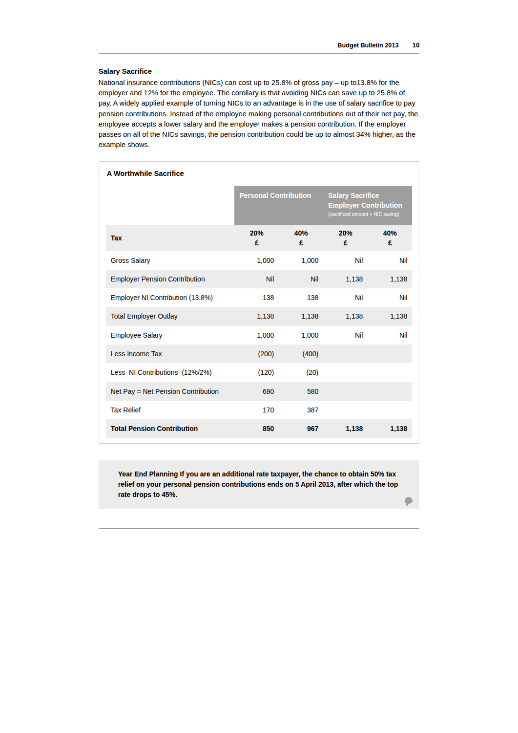Budget Bulletin 2013 10
Salary Sacrifice
National insurance contributions (NICs) can cost up to 25.8% of gross pay – up to13.8% for the employer and 12% for the employee. The corollary is that avoiding NICs can save up to 25.8% of pay. A widely applied example of turning NICs to an advantage is in the use of salary sacrifice to pay pension contributions. Instead of the employee making personal contributions out of their net pay, the employee accepts a lower salary and the employer makes a pension contribution. If the employer passes on all of the NICs savings, the pension contribution could be up to almost 34% higher, as the example shows.
A Worthwhile Sacrifice
| | Personal Contribution | Salary Sacrifice Employer Contribution (sacrificed amount + NIC saving) |
| Tax | 20% £ | 40% £ | 20% £ | 40% £ |
| Gross Salary | 1,000 | 1,000 | Nil | Nil |
| Employer Pension Contribution | Nil | Nil | 1,138 | 1,138 |
| Employer NI Contribution (13.8%) | 138 | 138 | Nil | Nil |
| Total Employer Outlay | 1,138 | 1,138 | 1,138 | 1,138 |
| Employee Salary | 1,000 | 1,000 | Nil | Nil |
| Less Income Tax | (200) | (400) | | |
| Less NI Contributions (12%/2%) | (120) | (20) | | |
| Net Pay = Net Pension Contribution | 680 | 580 | | |
| Tax Relief | 170 | 387 | | |
| Total Pension Contribution | 850 | 967 | 1,138 | 1,138 |
Year End Planning If you are an additional rate taxpayer, the chance to obtain 50% tax relief on your personal pension contributions ends on 5 April 2013, after which the top rate drops to 45%.